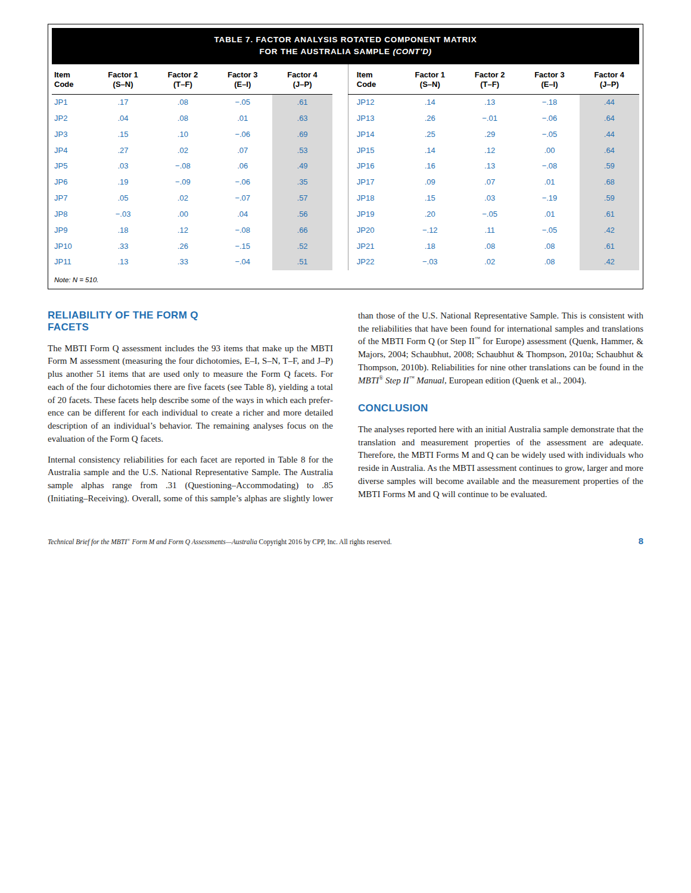TABLE 7. FACTOR ANALYSIS ROTATED COMPONENT MATRIX FOR THE AUSTRALIA SAMPLE (CONT’D)
| Item Code | Factor 1 (S–N) | Factor 2 (T–F) | Factor 3 (E–I) | Factor 4 (J–P) | | Item Code | Factor 1 (S–N) | Factor 2 (T–F) | Factor 3 (E–I) | Factor 4 (J–P) |
| --- | --- | --- | --- | --- | --- | --- | --- | --- | --- | --- |
| JP1 | .17 | .08 | −.05 | .61 | | JP12 | .14 | .13 | −.18 | .44 |
| JP2 | .04 | .08 | .01 | .63 | | JP13 | .26 | −.01 | −.06 | .64 |
| JP3 | .15 | .10 | −.06 | .69 | | JP14 | .25 | .29 | −.05 | .44 |
| JP4 | .27 | .02 | .07 | .53 | | JP15 | .14 | .12 | .00 | .64 |
| JP5 | .03 | −.08 | .06 | .49 | | JP16 | .16 | .13 | −.08 | .59 |
| JP6 | .19 | −.09 | −.06 | .35 | | JP17 | .09 | .07 | .01 | .68 |
| JP7 | .05 | .02 | −.07 | .57 | | JP18 | .15 | .03 | −.19 | .59 |
| JP8 | −.03 | .00 | .04 | .56 | | JP19 | .20 | −.05 | .01 | .61 |
| JP9 | .18 | .12 | −.08 | .66 | | JP20 | −.12 | .11 | −.05 | .42 |
| JP10 | .33 | .26 | −.15 | .52 | | JP21 | .18 | .08 | .08 | .61 |
| JP11 | .13 | .33 | −.04 | .51 | | JP22 | −.03 | .02 | .08 | .42 |
Note: N = 510.
RELIABILITY OF THE FORM Q
FACETS
The MBTI Form Q assessment includes the 93 items that make up the MBTI Form M assessment (measuring the four dichotomies, E–I, S–N, T–F, and J–P) plus another 51 items that are used only to measure the Form Q facets. For each of the four dichotomies there are five facets (see Table 8), yielding a total of 20 facets. These facets help describe some of the ways in which each preference can be different for each individual to create a richer and more detailed description of an individual’s behavior. The remaining analyses focus on the evaluation of the Form Q facets.
Internal consistency reliabilities for each facet are reported in Table 8 for the Australia sample and the U.S. National Representative Sample. The Australia sample alphas range from .31 (Questioning–Accommodating) to .85 (Initiating–Receiving). Overall, some of this sample’s alphas are slightly lower than those of the U.S. National Representative Sample. This is consistent with the reliabilities that have been found for international samples and translations of the MBTI Form Q (or Step II™ for Europe) assessment (Quenk, Hammer, & Majors, 2004; Schaubhut, 2008; Schaubhut & Thompson, 2010a; Schaubhut & Thompson, 2010b). Reliabilities for nine other translations can be found in the MBTI® Step II™ Manual, European edition (Quenk et al., 2004).
CONCLUSION
The analyses reported here with an initial Australia sample demonstrate that the translation and measurement properties of the assessment are adequate. Therefore, the MBTI Forms M and Q can be widely used with individuals who reside in Australia. As the MBTI assessment continues to grow, larger and more diverse samples will become available and the measurement properties of the MBTI Forms M and Q will continue to be evaluated.
Technical Brief for the MBTI® Form M and Form Q Assessments—Australia Copyright 2016 by CPP, Inc. All rights reserved.
8